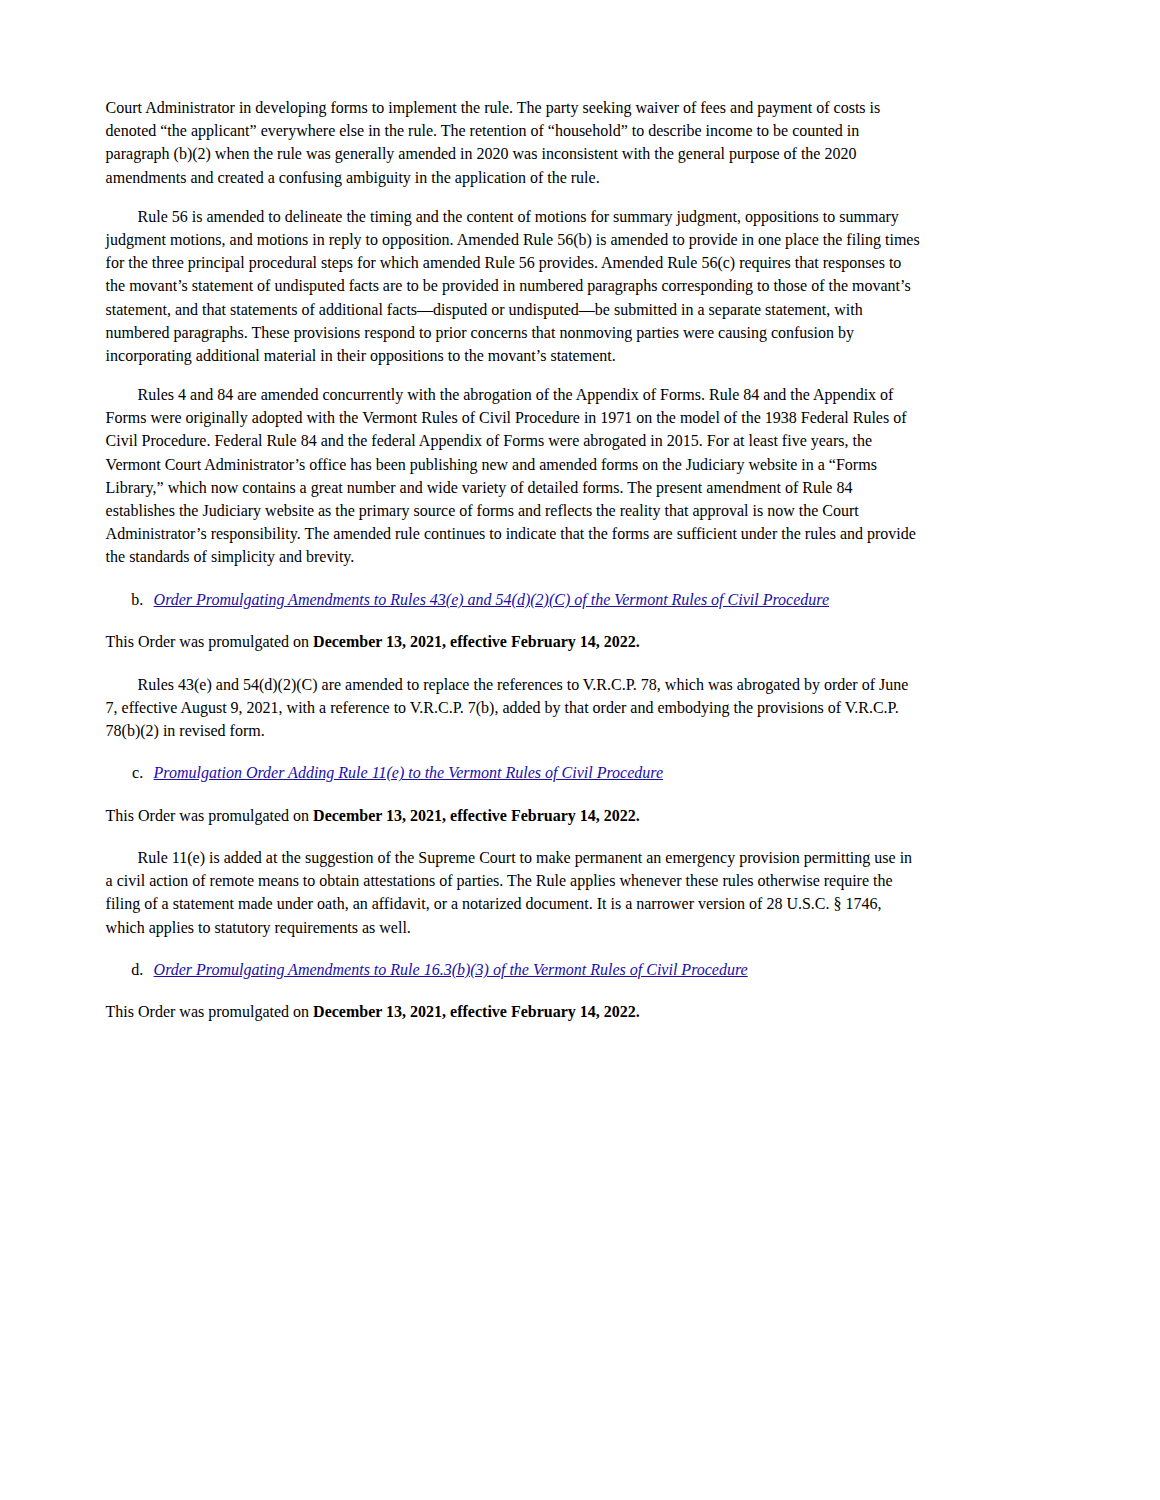Court Administrator in developing forms to implement the rule. The party seeking waiver of fees and payment of costs is denoted “the applicant” everywhere else in the rule. The retention of “household” to describe income to be counted in paragraph (b)(2) when the rule was generally amended in 2020 was inconsistent with the general purpose of the 2020 amendments and created a confusing ambiguity in the application of the rule.
Rule 56 is amended to delineate the timing and the content of motions for summary judgment, oppositions to summary judgment motions, and motions in reply to opposition. Amended Rule 56(b) is amended to provide in one place the filing times for the three principal procedural steps for which amended Rule 56 provides. Amended Rule 56(c) requires that responses to the movant’s statement of undisputed facts are to be provided in numbered paragraphs corresponding to those of the movant’s statement, and that statements of additional facts—disputed or undisputed—be submitted in a separate statement, with numbered paragraphs. These provisions respond to prior concerns that nonmoving parties were causing confusion by incorporating additional material in their oppositions to the movant’s statement.
Rules 4 and 84 are amended concurrently with the abrogation of the Appendix of Forms. Rule 84 and the Appendix of Forms were originally adopted with the Vermont Rules of Civil Procedure in 1971 on the model of the 1938 Federal Rules of Civil Procedure. Federal Rule 84 and the federal Appendix of Forms were abrogated in 2015. For at least five years, the Vermont Court Administrator’s office has been publishing new and amended forms on the Judiciary website in a “Forms Library,” which now contains a great number and wide variety of detailed forms. The present amendment of Rule 84 establishes the Judiciary website as the primary source of forms and reflects the reality that approval is now the Court Administrator’s responsibility. The amended rule continues to indicate that the forms are sufficient under the rules and provide the standards of simplicity and brevity.
Order Promulgating Amendments to Rules 43(e) and 54(d)(2)(C) of the Vermont Rules of Civil Procedure
This Order was promulgated on December 13, 2021, effective February 14, 2022.
Rules 43(e) and 54(d)(2)(C) are amended to replace the references to V.R.C.P. 78, which was abrogated by order of June 7, effective August 9, 2021, with a reference to V.R.C.P. 7(b), added by that order and embodying the provisions of V.R.C.P. 78(b)(2) in revised form.
Promulgation Order Adding Rule 11(e) to the Vermont Rules of Civil Procedure
This Order was promulgated on December 13, 2021, effective February 14, 2022.
Rule 11(e) is added at the suggestion of the Supreme Court to make permanent an emergency provision permitting use in a civil action of remote means to obtain attestations of parties. The Rule applies whenever these rules otherwise require the filing of a statement made under oath, an affidavit, or a notarized document. It is a narrower version of 28 U.S.C. § 1746, which applies to statutory requirements as well.
Order Promulgating Amendments to Rule 16.3(b)(3) of the Vermont Rules of Civil Procedure
This Order was promulgated on December 13, 2021, effective February 14, 2022.